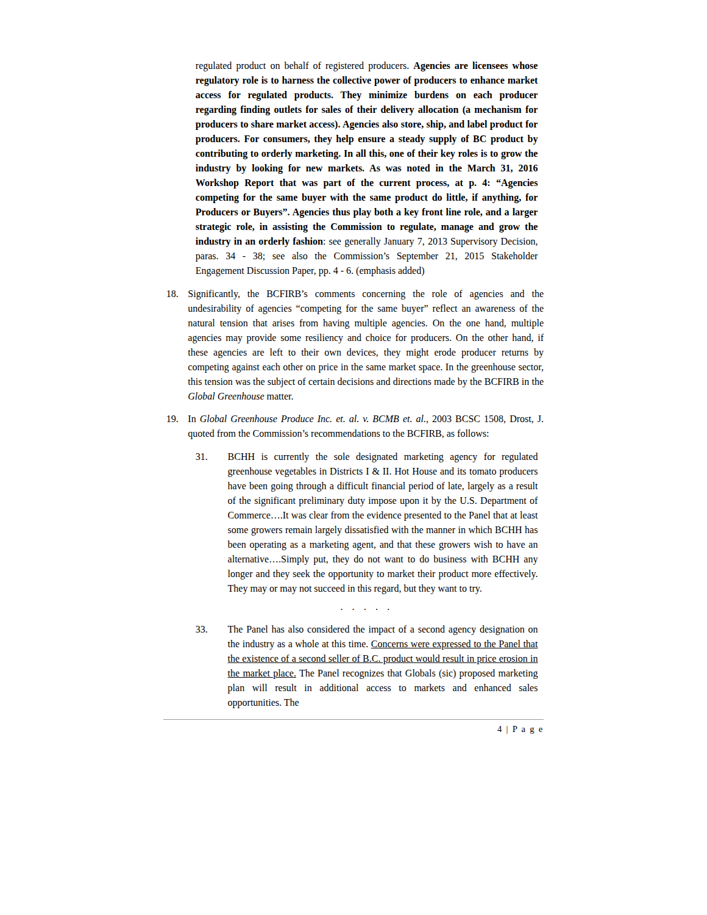regulated product on behalf of registered producers. Agencies are licensees whose regulatory role is to harness the collective power of producers to enhance market access for regulated products. They minimize burdens on each producer regarding finding outlets for sales of their delivery allocation (a mechanism for producers to share market access). Agencies also store, ship, and label product for producers. For consumers, they help ensure a steady supply of BC product by contributing to orderly marketing. In all this, one of their key roles is to grow the industry by looking for new markets. As was noted in the March 31, 2016 Workshop Report that was part of the current process, at p. 4: “Agencies competing for the same buyer with the same product do little, if anything, for Producers or Buyers”. Agencies thus play both a key front line role, and a larger strategic role, in assisting the Commission to regulate, manage and grow the industry in an orderly fashion: see generally January 7, 2013 Supervisory Decision, paras. 34 - 38; see also the Commission’s September 21, 2015 Stakeholder Engagement Discussion Paper, pp. 4 - 6. (emphasis added)
18.
Significantly, the BCFIRB’s comments concerning the role of agencies and the undesirability of agencies “competing for the same buyer” reflect an awareness of the natural tension that arises from having multiple agencies. On the one hand, multiple agencies may provide some resiliency and choice for producers. On the other hand, if these agencies are left to their own devices, they might erode producer returns by competing against each other on price in the same market space. In the greenhouse sector, this tension was the subject of certain decisions and directions made by the BCFIRB in the Global Greenhouse matter.
19.
In Global Greenhouse Produce Inc. et. al. v. BCMB et. al., 2003 BCSC 1508, Drost, J. quoted from the Commission’s recommendations to the BCFIRB, as follows:
31.
BCHH is currently the sole designated marketing agency for regulated greenhouse vegetables in Districts I & II. Hot House and its tomato producers have been going through a difficult financial period of late, largely as a result of the significant preliminary duty impose upon it by the U.S. Department of Commerce….It was clear from the evidence presented to the Panel that at least some growers remain largely dissatisfied with the manner in which BCHH has been operating as a marketing agent, and that these growers wish to have an alternative….Simply put, they do not want to do business with BCHH any longer and they seek the opportunity to market their product more effectively. They may or may not succeed in this regard, but they want to try.
. . . . .
33.
The Panel has also considered the impact of a second agency designation on the industry as a whole at this time. Concerns were expressed to the Panel that the existence of a second seller of B.C. product would result in price erosion in the market place. The Panel recognizes that Globals (sic) proposed marketing plan will result in additional access to markets and enhanced sales opportunities. The
4 | P a g e